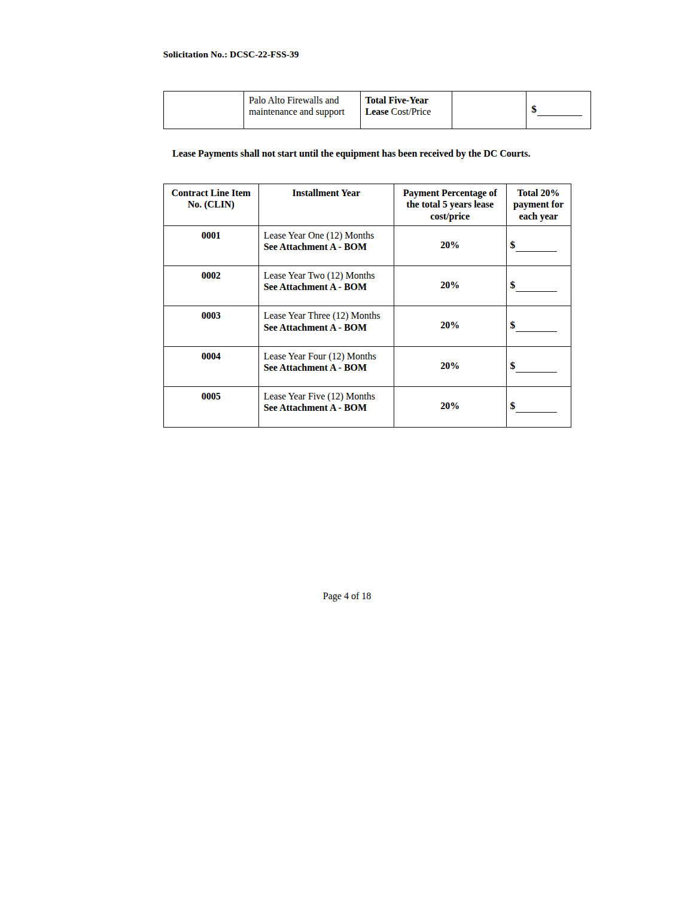Solicitation No.: DCSC-22-FSS-39
| | Palo Alto Firewalls and maintenance and support | Total Five-Year Lease Cost/Price | | $ |
Lease Payments shall not start until the equipment has been received by the DC Courts.
| Contract Line Item No. (CLIN) | Installment Year | Payment Percentage of the total 5 years lease cost/price | Total 20% payment for each year |
| --- | --- | --- | --- |
| 0001 | Lease Year One (12) Months See Attachment A - BOM | 20% | $ |
| 0002 | Lease Year Two (12) Months See Attachment A - BOM | 20% | $ |
| 0003 | Lease Year Three (12) Months See Attachment A - BOM | 20% | $ |
| 0004 | Lease Year Four (12) Months See Attachment A - BOM | 20% | $ |
| 0005 | Lease Year Five (12) Months See Attachment A - BOM | 20% | $ |
Page 4 of 18